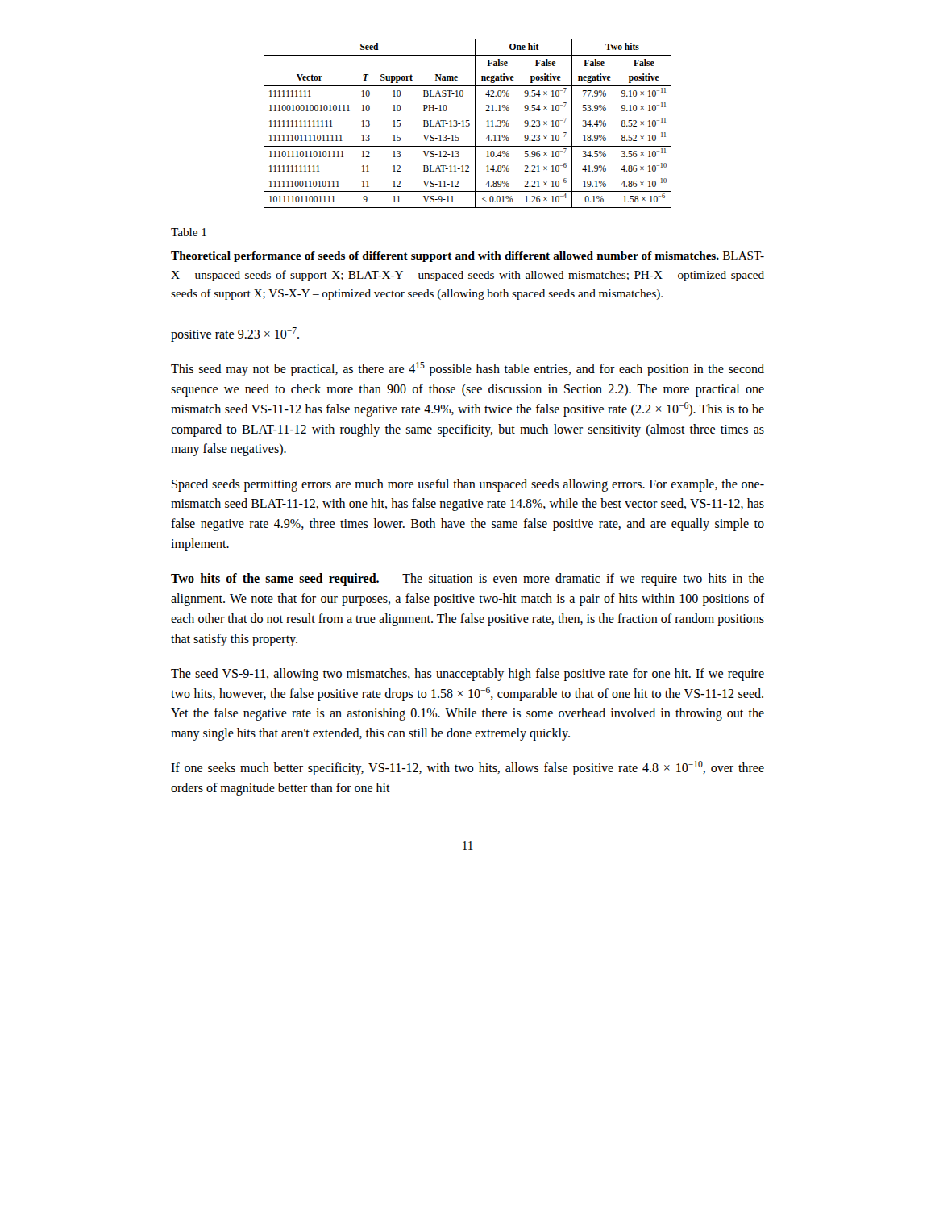| Seed | One hit | Two hits |
| --- | --- | --- |
| | | | | False | False | False | False |
| Vector | T | Support | Name | negative | positive | negative | positive |
| 1111111111 | 10 | 10 | BLAST-10 | 42.0% | 9.54 × 10 −7 | 77.9% | 9.10 × 10 −11 |
| 111001001001010111 | 10 | 10 | PH-10 | 21.1% | 9.54 × 10 −7 | 53.9% | 9.10 × 10 −11 |
| 111111111111111 | 13 | 15 | BLAT-13-15 | 11.3% | 9.23 × 10 −7 | 34.4% | 8.52 × 10 −11 |
| 11111101111011111 | 13 | 15 | VS-13-15 | 4.11% | 9.23 × 10 −7 | 18.9% | 8.52 × 10 −11 |
| 11101110110101111 | 12 | 13 | VS-12-13 | 10.4% | 5.96 × 10 −7 | 34.5% | 3.56 × 10 −11 |
| 111111111111 | 11 | 12 | BLAT-11-12 | 14.8% | 2.21 × 10 −6 | 41.9% | 4.86 × 10 −10 |
| 1111110011010111 | 11 | 12 | VS-11-12 | 4.89% | 2.21 × 10 −6 | 19.1% | 4.86 × 10 −10 |
| 101111011001111 | 9 | 11 | VS-9-11 | < 0.01% | 1.26 × 10 −4 | 0.1% | 1.58 × 10 −6 |
Table 1 Theoretical performance of seeds of different support and with different allowed number of mismatches. BLAST-X – unspaced seeds of support X; BLAT-X-Y – unspaced seeds with allowed mismatches; PH-X – optimized spaced seeds of support X; VS-X-Y – optimized vector seeds (allowing both spaced seeds and mismatches).
positive rate 9.23 × 10−7.
This seed may not be practical, as there are 415 possible hash table entries, and for each position in the second sequence we need to check more than 900 of those (see discussion in Section 2.2). The more practical one mismatch seed VS-11-12 has false negative rate 4.9%, with twice the false positive rate (2.2 × 10−6). This is to be compared to BLAT-11-12 with roughly the same specificity, but much lower sensitivity (almost three times as many false negatives).
Spaced seeds permitting errors are much more useful than unspaced seeds allowing errors. For example, the one-mismatch seed BLAT-11-12, with one hit, has false negative rate 14.8%, while the best vector seed, VS-11-12, has false negative rate 4.9%, three times lower. Both have the same false positive rate, and are equally simple to implement.
Two hits of the same seed required. The situation is even more dramatic if we require two hits in the alignment. We note that for our purposes, a false positive two-hit match is a pair of hits within 100 positions of each other that do not result from a true alignment. The false positive rate, then, is the fraction of random positions that satisfy this property.
The seed VS-9-11, allowing two mismatches, has unacceptably high false positive rate for one hit. If we require two hits, however, the false positive rate drops to 1.58 × 10−6, comparable to that of one hit to the VS-11-12 seed. Yet the false negative rate is an astonishing 0.1%. While there is some overhead involved in throwing out the many single hits that aren't extended, this can still be done extremely quickly.
If one seeks much better specificity, VS-11-12, with two hits, allows false positive rate 4.8 × 10−10, over three orders of magnitude better than for one hit
11